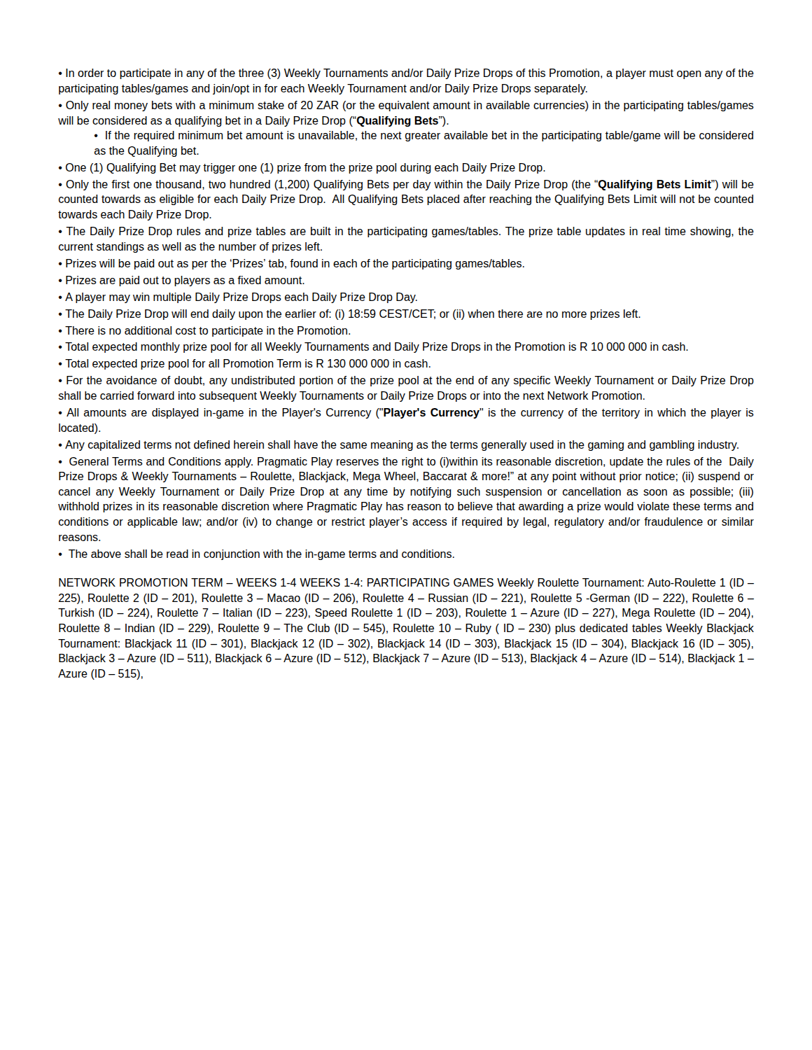In order to participate in any of the three (3) Weekly Tournaments and/or Daily Prize Drops of this Promotion, a player must open any of the participating tables/games and join/opt in for each Weekly Tournament and/or Daily Prize Drops separately.
Only real money bets with a minimum stake of 20 ZAR (or the equivalent amount in available currencies) in the participating tables/games will be considered as a qualifying bet in a Daily Prize Drop (“Qualifying Bets”).
If the required minimum bet amount is unavailable, the next greater available bet in the participating table/game will be considered as the Qualifying bet.
One (1) Qualifying Bet may trigger one (1) prize from the prize pool during each Daily Prize Drop.
Only the first one thousand, two hundred (1,200) Qualifying Bets per day within the Daily Prize Drop (the “Qualifying Bets Limit”) will be counted towards as eligible for each Daily Prize Drop. All Qualifying Bets placed after reaching the Qualifying Bets Limit will not be counted towards each Daily Prize Drop.
The Daily Prize Drop rules and prize tables are built in the participating games/tables. The prize table updates in real time showing, the current standings as well as the number of prizes left.
Prizes will be paid out as per the ‘Prizes’ tab, found in each of the participating games/tables.
Prizes are paid out to players as a fixed amount.
A player may win multiple Daily Prize Drops each Daily Prize Drop Day.
The Daily Prize Drop will end daily upon the earlier of: (i) 18:59 CEST/CET; or (ii) when there are no more prizes left.
There is no additional cost to participate in the Promotion.
Total expected monthly prize pool for all Weekly Tournaments and Daily Prize Drops in the Promotion is R 10 000 000 in cash.
Total expected prize pool for all Promotion Term is R 130 000 000 in cash.
For the avoidance of doubt, any undistributed portion of the prize pool at the end of any specific Weekly Tournament or Daily Prize Drop shall be carried forward into subsequent Weekly Tournaments or Daily Prize Drops or into the next Network Promotion.
All amounts are displayed in-game in the Player's Currency ("Player's Currency" is the currency of the territory in which the player is located).
Any capitalized terms not defined herein shall have the same meaning as the terms generally used in the gaming and gambling industry.
General Terms and Conditions apply. Pragmatic Play reserves the right to (i)within its reasonable discretion, update the rules of the Daily Prize Drops & Weekly Tournaments – Roulette, Blackjack, Mega Wheel, Baccarat & more!” at any point without prior notice; (ii) suspend or cancel any Weekly Tournament or Daily Prize Drop at any time by notifying such suspension or cancellation as soon as possible; (iii) withhold prizes in its reasonable discretion where Pragmatic Play has reason to believe that awarding a prize would violate these terms and conditions or applicable law; and/or (iv) to change or restrict player’s access if required by legal, regulatory and/or fraudulence or similar reasons.
The above shall be read in conjunction with the in-game terms and conditions.
NETWORK PROMOTION TERM – WEEKS 1-4 WEEKS 1-4: PARTICIPATING GAMES Weekly Roulette Tournament: Auto-Roulette 1 (ID – 225), Roulette 2 (ID – 201), Roulette 3 – Macao (ID – 206), Roulette 4 – Russian (ID – 221), Roulette 5 -German (ID – 222), Roulette 6 – Turkish (ID – 224), Roulette 7 – Italian (ID – 223), Speed Roulette 1 (ID – 203), Roulette 1 – Azure (ID – 227), Mega Roulette (ID – 204), Roulette 8 – Indian (ID – 229), Roulette 9 – The Club (ID – 545), Roulette 10 – Ruby ( ID – 230) plus dedicated tables Weekly Blackjack Tournament: Blackjack 11 (ID – 301), Blackjack 12 (ID – 302), Blackjack 14 (ID – 303), Blackjack 15 (ID – 304), Blackjack 16 (ID – 305), Blackjack 3 – Azure (ID – 511), Blackjack 6 – Azure (ID – 512), Blackjack 7 – Azure (ID – 513), Blackjack 4 – Azure (ID – 514), Blackjack 1 – Azure (ID – 515),